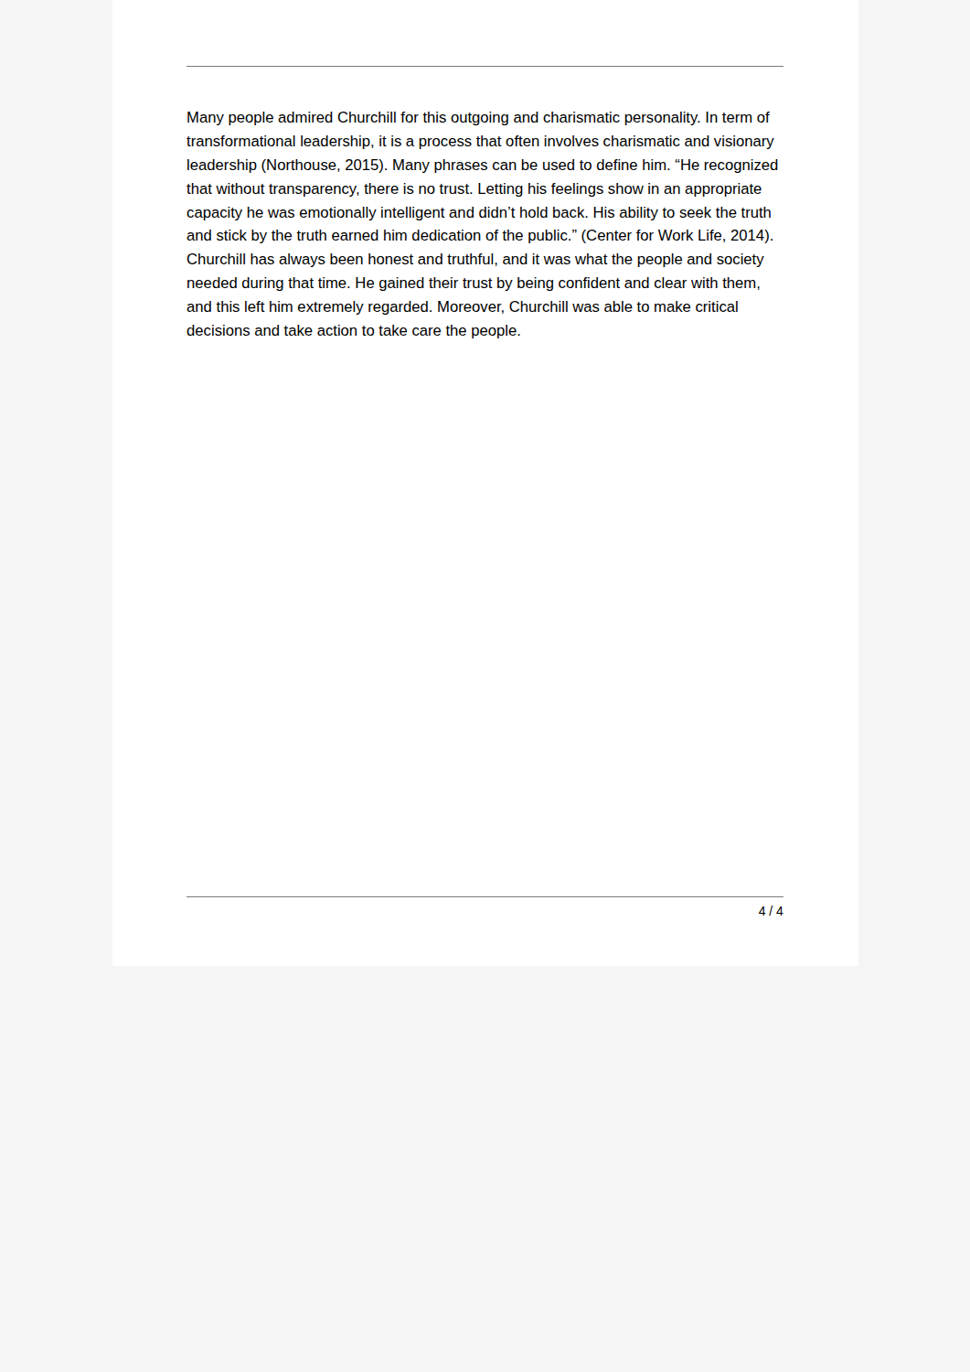Many people admired Churchill for this outgoing and charismatic personality. In term of transformational leadership, it is a process that often involves charismatic and visionary leadership (Northouse, 2015). Many phrases can be used to define him. “He recognized that without transparency, there is no trust. Letting his feelings show in an appropriate capacity he was emotionally intelligent and didn’t hold back. His ability to seek the truth and stick by the truth earned him dedication of the public.” (Center for Work Life, 2014). Churchill has always been honest and truthful, and it was what the people and society needed during that time. He gained their trust by being confident and clear with them, and this left him extremely regarded. Moreover, Churchill was able to make critical decisions and take action to take care the people.
4 / 4